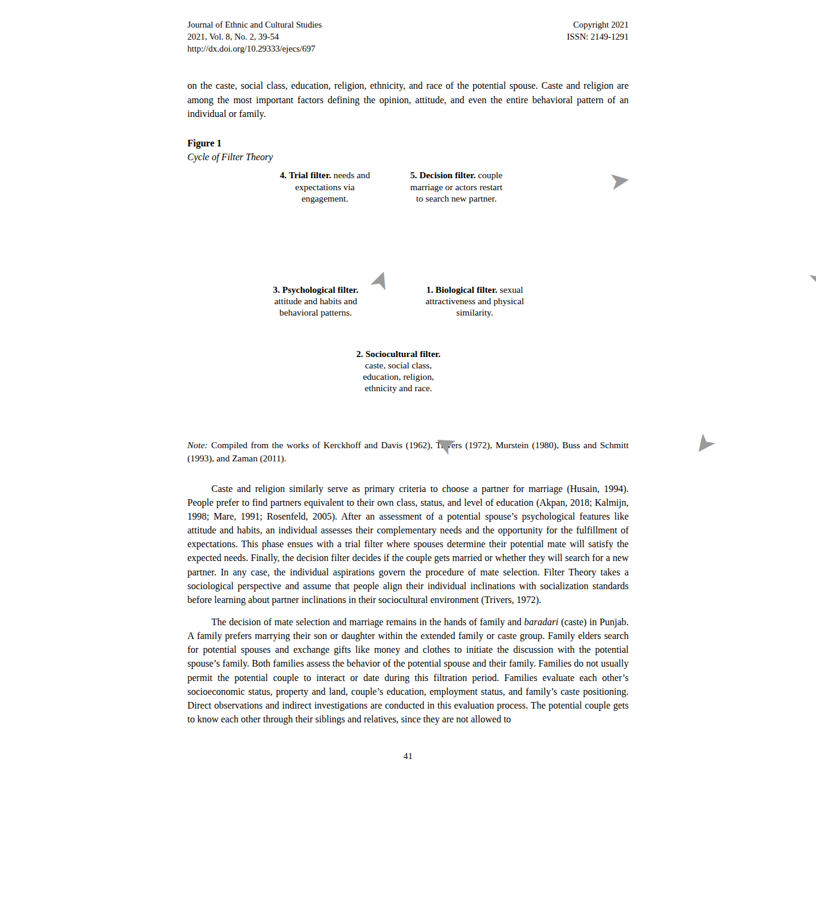Journal of Ethnic and Cultural Studies
2021, Vol. 8, No. 2, 39-54
http://dx.doi.org/10.29333/ejecs/697
Copyright 2021
ISSN: 2149-1291
on the caste, social class, education, religion, ethnicity, and race of the potential spouse. Caste and religion are among the most important factors defining the opinion, attitude, and even the entire behavioral pattern of an individual or family.
Figure 1
Cycle of Filter Theory
4. Trial filter. needs and expectations via engagement.
5. Decision filter. couple marriage or actors restart to search new partner.
1. Biological filter. sexual attractiveness and physical similarity.
2. Sociocultural filter. caste, social class, education, religion, ethnicity and race.
3. Psychological filter. attitude and habits and behavioral patterns.
➤ ➤ ➤ ➤ ➤
Note: Compiled from the works of Kerckhoff and Davis (1962), Trivers (1972), Murstein (1980), Buss and Schmitt (1993), and Zaman (2011).
Caste and religion similarly serve as primary criteria to choose a partner for marriage (Husain, 1994). People prefer to find partners equivalent to their own class, status, and level of education (Akpan, 2018; Kalmijn, 1998; Mare, 1991; Rosenfeld, 2005). After an assessment of a potential spouse’s psychological features like attitude and habits, an individual assesses their complementary needs and the opportunity for the fulfillment of expectations. This phase ensues with a trial filter where spouses determine their potential mate will satisfy the expected needs. Finally, the decision filter decides if the couple gets married or whether they will search for a new partner. In any case, the individual aspirations govern the procedure of mate selection. Filter Theory takes a sociological perspective and assume that people align their individual inclinations with socialization standards before learning about partner inclinations in their sociocultural environment (Trivers, 1972).
The decision of mate selection and marriage remains in the hands of family and baradari (caste) in Punjab. A family prefers marrying their son or daughter within the extended family or caste group. Family elders search for potential spouses and exchange gifts like money and clothes to initiate the discussion with the potential spouse’s family. Both families assess the behavior of the potential spouse and their family. Families do not usually permit the potential couple to interact or date during this filtration period. Families evaluate each other’s socioeconomic status, property and land, couple’s education, employment status, and family’s caste positioning. Direct observations and indirect investigations are conducted in this evaluation process. The potential couple gets to know each other through their siblings and relatives, since they are not allowed to
41